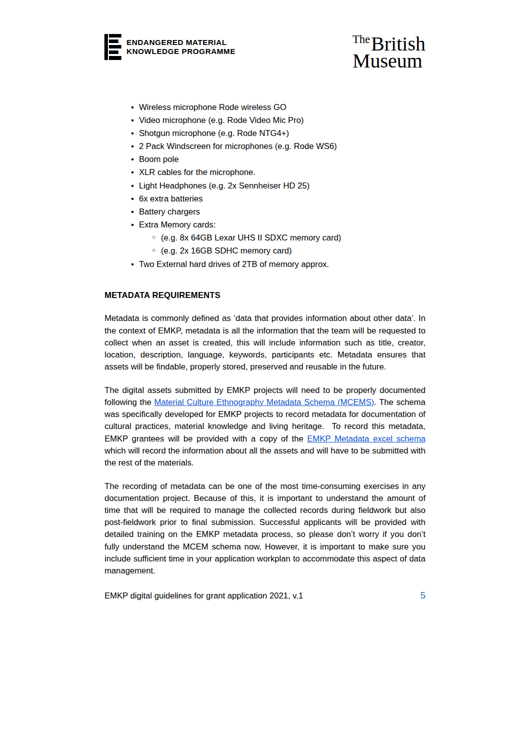ENDANGERED MATERIAL KNOWLEDGE PROGRAMME
The British Museum
Wireless microphone Rode wireless GO
Video microphone (e.g. Rode Video Mic Pro)
Shotgun microphone (e.g. Rode NTG4+)
2 Pack Windscreen for microphones (e.g. Rode WS6)
Boom pole
XLR cables for the microphone.
Light Headphones (e.g. 2x Sennheiser HD 25)
6x extra batteries
Battery chargers
Extra Memory cards:
(e.g. 8x 64GB Lexar UHS II SDXC memory card)
(e.g. 2x 16GB SDHC memory card)
Two External hard drives of 2TB of memory approx.
METADATA REQUIREMENTS
Metadata is commonly defined as ‘data that provides information about other data’. In the context of EMKP, metadata is all the information that the team will be requested to collect when an asset is created, this will include information such as title, creator, location, description, language, keywords, participants etc. Metadata ensures that assets will be findable, properly stored, preserved and reusable in the future.
The digital assets submitted by EMKP projects will need to be properly documented following the Material Culture Ethnography Metadata Schema (MCEMS). The schema was specifically developed for EMKP projects to record metadata for documentation of cultural practices, material knowledge and living heritage. To record this metadata, EMKP grantees will be provided with a copy of the EMKP Metadata excel schema which will record the information about all the assets and will have to be submitted with the rest of the materials.
The recording of metadata can be one of the most time-consuming exercises in any documentation project. Because of this, it is important to understand the amount of time that will be required to manage the collected records during fieldwork but also post-fieldwork prior to final submission. Successful applicants will be provided with detailed training on the EMKP metadata process, so please don’t worry if you don’t fully understand the MCEM schema now. However, it is important to make sure you include sufficient time in your application workplan to accommodate this aspect of data management.
EMKP digital guidelines for grant application 2021, v.1 5